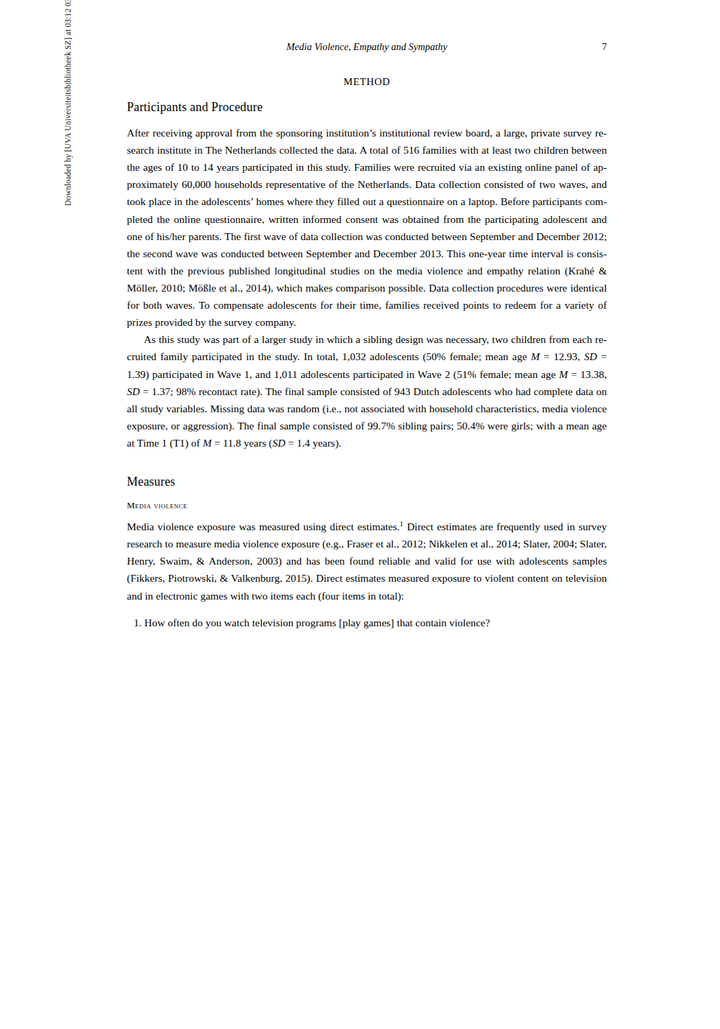Downloaded by [UVA Universiteitsbibliotheek SZ] at 03:12 03 February 2016
Media Violence, Empathy and Sympathy 7
METHOD
Participants and Procedure
After receiving approval from the sponsoring institution’s institutional review board, a large, private survey research institute in The Netherlands collected the data. A total of 516 families with at least two children between the ages of 10 to 14 years participated in this study. Families were recruited via an existing online panel of approximately 60,000 households representative of the Netherlands. Data collection consisted of two waves, and took place in the adolescents’ homes where they filled out a questionnaire on a laptop. Before participants completed the online questionnaire, written informed consent was obtained from the participating adolescent and one of his/her parents. The first wave of data collection was conducted between September and December 2012; the second wave was conducted between September and December 2013. This one-year time interval is consistent with the previous published longitudinal studies on the media violence and empathy relation (Krahé & Möller, 2010; Mößle et al., 2014), which makes comparison possible. Data collection procedures were identical for both waves. To compensate adolescents for their time, families received points to redeem for a variety of prizes provided by the survey company.
As this study was part of a larger study in which a sibling design was necessary, two children from each recruited family participated in the study. In total, 1,032 adolescents (50% female; mean age M = 12.93, SD = 1.39) participated in Wave 1, and 1,011 adolescents participated in Wave 2 (51% female; mean age M = 13.38, SD = 1.37; 98% recontact rate). The final sample consisted of 943 Dutch adolescents who had complete data on all study variables. Missing data was random (i.e., not associated with household characteristics, media violence exposure, or aggression). The final sample consisted of 99.7% sibling pairs; 50.4% were girls; with a mean age at Time 1 (T1) of M = 11.8 years (SD = 1.4 years).
Measures
Media violence
Media violence exposure was measured using direct estimates.1 Direct estimates are frequently used in survey research to measure media violence exposure (e.g., Fraser et al., 2012; Nikkelen et al., 2014; Slater, 2004; Slater, Henry, Swaim, & Anderson, 2003) and has been found reliable and valid for use with adolescents samples (Fikkers, Piotrowski, & Valkenburg, 2015). Direct estimates measured exposure to violent content on television and in electronic games with two items each (four items in total):
How often do you watch television programs [play games] that contain violence?